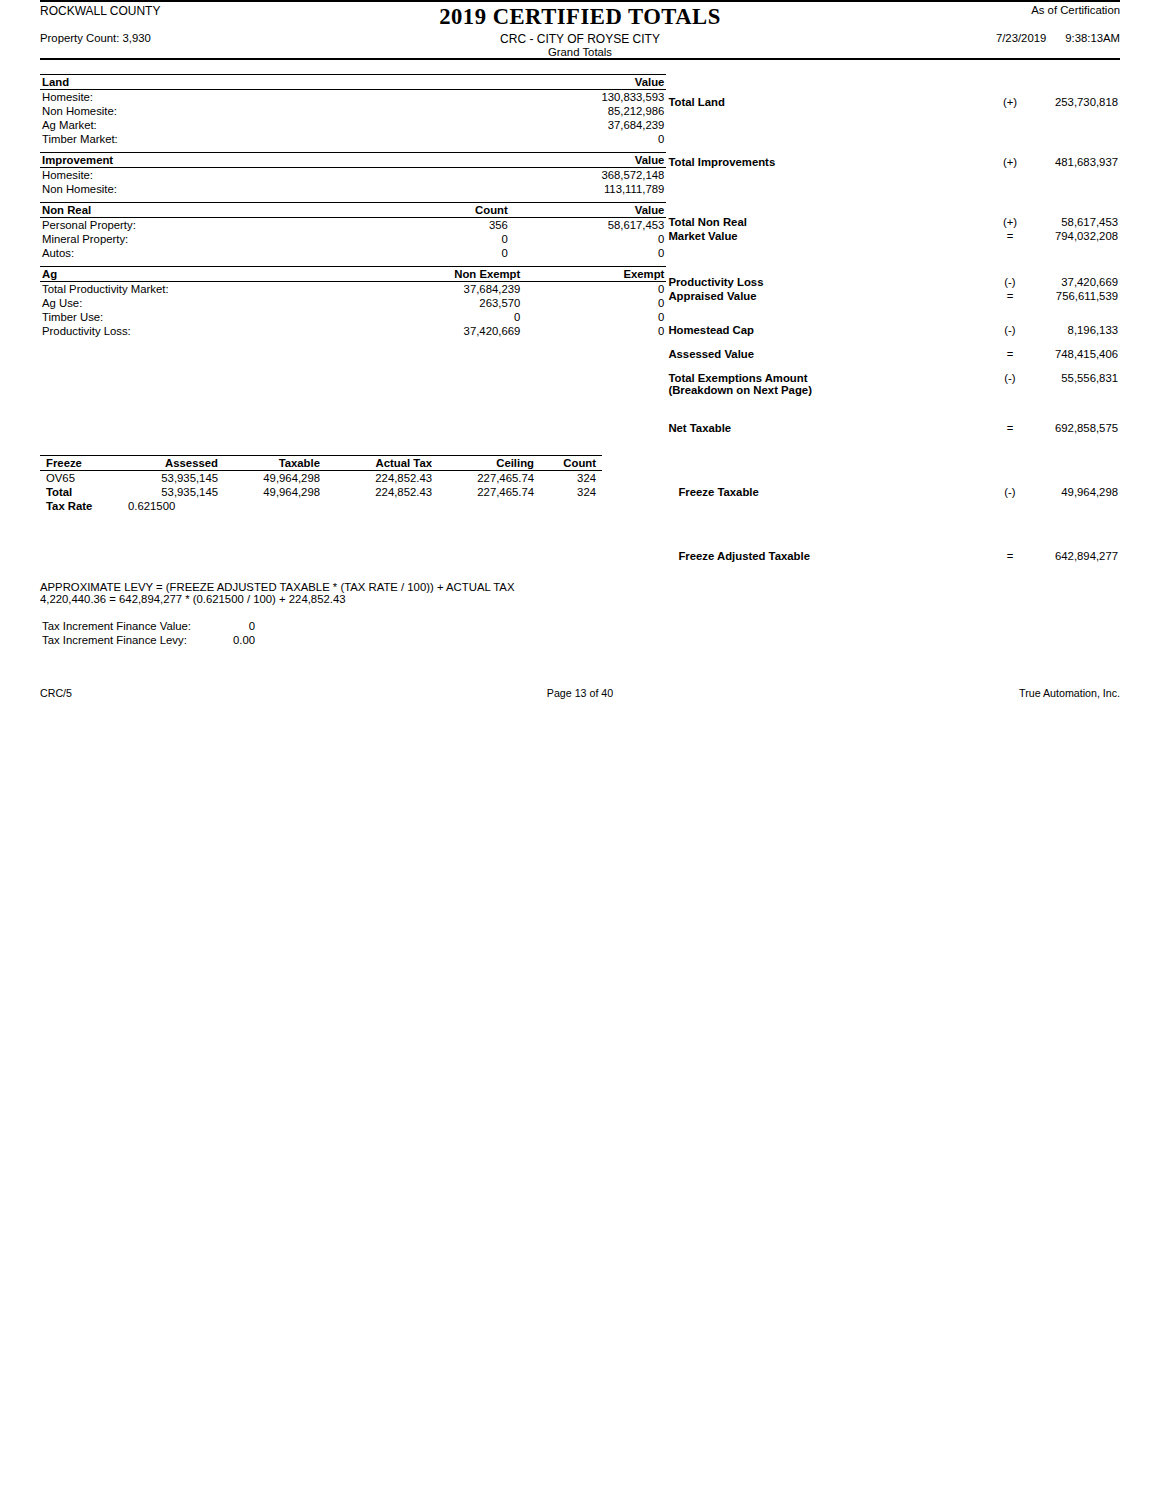| ROCKWALL COUNTY County | 2019 CERTIFIED TOTALS | As of Certification |
| Property Count: 3,930 | CRC - CITY OF ROYSE CITY Grand Totals | 7/23/2019 9:38:13AM |
| / Land / / Value / / Homesite: / / 130,833,593 / / Non Homesite: / / 85,212,986 / / Ag Market: / / 37,684,239 / / Timber Market: / / 0 / / Improvement / / Value / / Homesite: / / 368,572,148 / / Non Homesite: / / 113,111,789 / / Non Real / Count / Value / / Personal Property: / 356 / 58,617,453 / / Mineral Property: / 0 / 0 / / Autos: / 0 / 0 / / Ag / Non Exempt / Exempt / / Total Productivity Market: / 37,684,239 / 0 / / Ag Use: / 263,570 / 0 / / Timber Use: / 0 / 0 / / Productivity Loss: / 37,420,669 / 0 / | / Total Land / (+) / 253,730,818 / / Total Improvements / (+) / 481,683,937 / / Total Non Real / (+) / 58,617,453 / / Market Value / = / 794,032,208 / / Productivity Loss / (-) / 37,420,669 / / Appraised Value / = / 756,611,539 / / Homestead Cap / (-) / 8,196,133 / / Assessed Value / = / 748,415,406 / / Total Exemptions Amount (Breakdown on Next Page) / (-) / 55,556,831 / / Net Taxable / = / 692,858,575 / |
| / Freeze / Assessed / Taxable / Actual Tax / Ceiling / Count / / --- / --- / --- / --- / --- / --- / / OV65 / 53,935,145 / 49,964,298 / 224,852.43 / 227,465.74 / 324 / / Total / 53,935,145 / 49,964,298 / 224,852.43 / 227,465.74 / 324 / / Tax Rate / 0.621500 / / | / Freeze Taxable / (-) / 49,964,298 / / Freeze Adjusted Taxable / = / 642,894,277 / |
APPROXIMATE LEVY = (FREEZE ADJUSTED TAXABLE * (TAX RATE / 100)) + ACTUAL TAX
4,220,440.36 = 642,894,277 * (0.621500 / 100) + 224,852.43
| Tax Increment Finance Value: | 0 |
| Tax Increment Finance Levy: | 0.00 |
| CRC/5 | Page 13 of 40 | True Automation, Inc. |